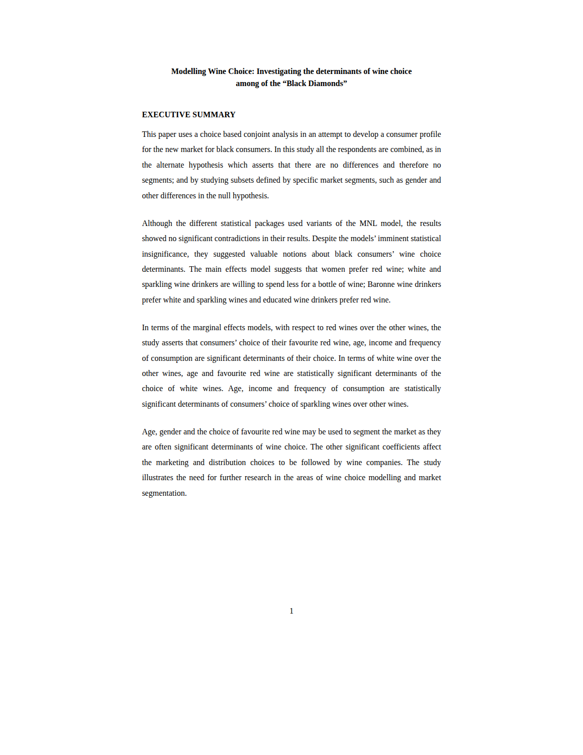Modelling Wine Choice: Investigating the determinants of wine choice among of the “Black Diamonds”
Executive Summary
This paper uses a choice based conjoint analysis in an attempt to develop a consumer profile for the new market for black consumers. In this study all the respondents are combined, as in the alternate hypothesis which asserts that there are no differences and therefore no segments; and by studying subsets defined by specific market segments, such as gender and other differences in the null hypothesis.
Although the different statistical packages used variants of the MNL model, the results showed no significant contradictions in their results. Despite the models’ imminent statistical insignificance, they suggested valuable notions about black consumers’ wine choice determinants. The main effects model suggests that women prefer red wine; white and sparkling wine drinkers are willing to spend less for a bottle of wine; Baronne wine drinkers prefer white and sparkling wines and educated wine drinkers prefer red wine.
In terms of the marginal effects models, with respect to red wines over the other wines, the study asserts that consumers’ choice of their favourite red wine, age, income and frequency of consumption are significant determinants of their choice. In terms of white wine over the other wines, age and favourite red wine are statistically significant determinants of the choice of white wines. Age, income and frequency of consumption are statistically significant determinants of consumers’ choice of sparkling wines over other wines.
Age, gender and the choice of favourite red wine may be used to segment the market as they are often significant determinants of wine choice. The other significant coefficients affect the marketing and distribution choices to be followed by wine companies. The study illustrates the need for further research in the areas of wine choice modelling and market segmentation.
1